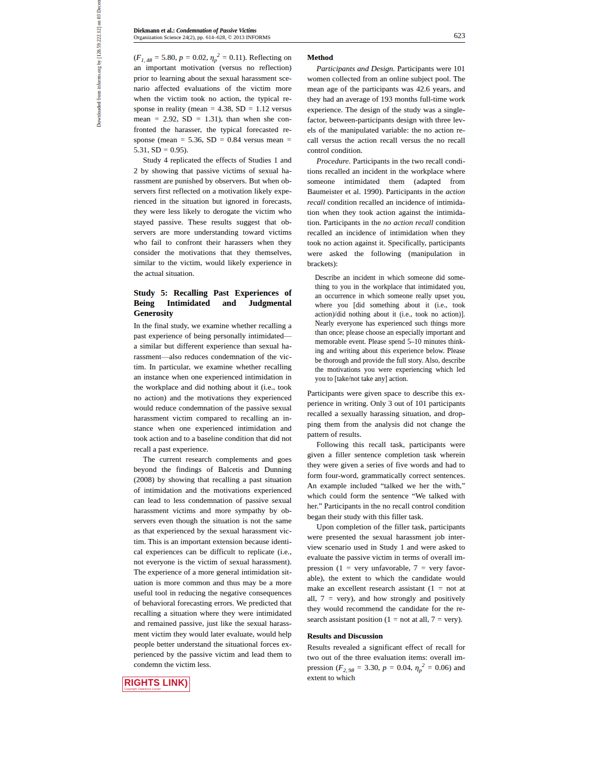Downloaded from informs.org by [128.59.222.12] on 03 December 2014, at 08:30 . For personal use only, all rights reserved.
Diekmann et al.: Condemnation of Passive Victims
Organization Science 24(2), pp. 614–628, © 2013 INFORMS
623
(F1, 48 = 5.80, p = 0.02, ηp2 = 0.11). Reflecting on an important motivation (versus no reflection) prior to learning about the sexual harassment scenario affected evaluations of the victim more when the victim took no action, the typical response in reality (mean = 4.38, SD = 1.12 versus mean = 2.92, SD = 1.31), than when she confronted the harasser, the typical forecasted response (mean = 5.36, SD = 0.84 versus mean = 5.31, SD = 0.95).
Study 4 replicated the effects of Studies 1 and 2 by showing that passive victims of sexual harassment are punished by observers. But when observers first reflected on a motivation likely experienced in the situation but ignored in forecasts, they were less likely to derogate the victim who stayed passive. These results suggest that observers are more understanding toward victims who fail to confront their harassers when they consider the motivations that they themselves, similar to the victim, would likely experience in the actual situation.
Study 5: Recalling Past Experiences of Being Intimidated and Judgmental Generosity
In the final study, we examine whether recalling a past experience of being personally intimidated—a similar but different experience than sexual harassment—also reduces condemnation of the victim. In particular, we examine whether recalling an instance when one experienced intimidation in the workplace and did nothing about it (i.e., took no action) and the motivations they experienced would reduce condemnation of the passive sexual harassment victim compared to recalling an instance when one experienced intimidation and took action and to a baseline condition that did not recall a past experience.
The current research complements and goes beyond the findings of Balcetis and Dunning (2008) by showing that recalling a past situation of intimidation and the motivations experienced can lead to less condemnation of passive sexual harassment victims and more sympathy by observers even though the situation is not the same as that experienced by the sexual harassment victim. This is an important extension because identical experiences can be difficult to replicate (i.e., not everyone is the victim of sexual harassment). The experience of a more general intimidation situation is more common and thus may be a more useful tool in reducing the negative consequences of behavioral forecasting errors. We predicted that recalling a situation where they were intimidated and remained passive, just like the sexual harassment victim they would later evaluate, would help people better understand the situational forces experienced by the passive victim and lead them to condemn the victim less.
Method
Participants and Design. Participants were 101 women collected from an online subject pool. The mean age of the participants was 42.6 years, and they had an average of 193 months full-time work experience. The design of the study was a single-factor, between-participants design with three levels of the manipulated variable: the no action recall versus the action recall versus the no recall control condition.
Procedure. Participants in the two recall conditions recalled an incident in the workplace where someone intimidated them (adapted from Baumeister et al. 1990). Participants in the action recall condition recalled an incidence of intimidation when they took action against the intimidation. Participants in the no action recall condition recalled an incidence of intimidation when they took no action against it. Specifically, participants were asked the following (manipulation in brackets):
Describe an incident in which someone did something to you in the workplace that intimidated you, an occurrence in which someone really upset you, where you [did something about it (i.e., took action)/did nothing about it (i.e., took no action)]. Nearly everyone has experienced such things more than once; please choose an especially important and memorable event. Please spend 5–10 minutes thinking and writing about this experience below. Please be thorough and provide the full story. Also, describe the motivations you were experiencing which led you to [take/not take any] action.
Participants were given space to describe this experience in writing. Only 3 out of 101 participants recalled a sexually harassing situation, and dropping them from the analysis did not change the pattern of results.
Following this recall task, participants were given a filler sentence completion task wherein they were given a series of five words and had to form four-word, grammatically correct sentences. An example included “talked we her the with,” which could form the sentence “We talked with her.” Participants in the no recall control condition began their study with this filler task.
Upon completion of the filler task, participants were presented the sexual harassment job interview scenario used in Study 1 and were asked to evaluate the passive victim in terms of overall impression (1 = very unfavorable, 7 = very favorable), the extent to which the candidate would make an excellent research assistant (1 = not at all, 7 = very), and how strongly and positively they would recommend the candidate for the research assistant position (1 = not at all, 7 = very).
Results and Discussion
Results revealed a significant effect of recall for two out of the three evaluation items: overall impression (F2, 98 = 3.30, p = 0.04, ηp2 = 0.06) and extent to which
RIGHTS LINK)
Copyright Clearance Center